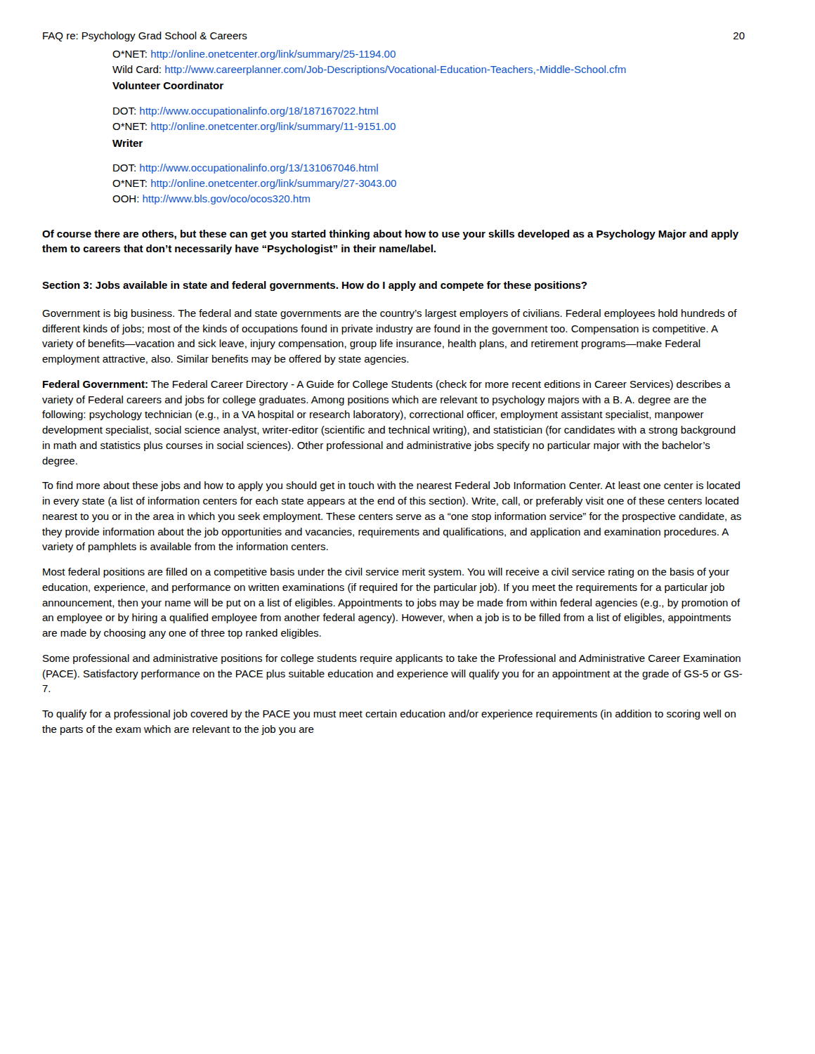FAQ re: Psychology Grad School & Careers 20
O*NET: http://online.onetcenter.org/link/summary/25-1194.00
Wild Card: http://www.careerplanner.com/Job-Descriptions/Vocational-Education-Teachers,-Middle-School.cfm
Volunteer Coordinator
DOT: http://www.occupationalinfo.org/18/187167022.html
O*NET: http://online.onetcenter.org/link/summary/11-9151.00
Writer
DOT: http://www.occupationalinfo.org/13/131067046.html
O*NET: http://online.onetcenter.org/link/summary/27-3043.00
OOH: http://www.bls.gov/oco/ocos320.htm
Of course there are others, but these can get you started thinking about how to use your skills developed as a Psychology Major and apply them to careers that don’t necessarily have “Psychologist” in their name/label.
Section 3: Jobs available in state and federal governments. How do I apply and compete for these positions?
Government is big business. The federal and state governments are the country’s largest employers of civilians. Federal employees hold hundreds of different kinds of jobs; most of the kinds of occupations found in private industry are found in the government too. Compensation is competitive. A variety of benefits—vacation and sick leave, injury compensation, group life insurance, health plans, and retirement programs—make Federal employment attractive, also. Similar benefits may be offered by state agencies.
Federal Government: The Federal Career Directory - A Guide for College Students (check for more recent editions in Career Services) describes a variety of Federal careers and jobs for college graduates. Among positions which are relevant to psychology majors with a B. A. degree are the following: psychology technician (e.g., in a VA hospital or research laboratory), correctional officer, employment assistant specialist, manpower development specialist, social science analyst, writer-editor (scientific and technical writing), and statistician (for candidates with a strong background in math and statistics plus courses in social sciences). Other professional and administrative jobs specify no particular major with the bachelor’s degree.
To find more about these jobs and how to apply you should get in touch with the nearest Federal Job Information Center. At least one center is located in every state (a list of information centers for each state appears at the end of this section). Write, call, or preferably visit one of these centers located nearest to you or in the area in which you seek employment. These centers serve as a “one stop information service” for the prospective candidate, as they provide information about the job opportunities and vacancies, requirements and qualifications, and application and examination procedures. A variety of pamphlets is available from the information centers.
Most federal positions are filled on a competitive basis under the civil service merit system. You will receive a civil service rating on the basis of your education, experience, and performance on written examinations (if required for the particular job). If you meet the requirements for a particular job announcement, then your name will be put on a list of eligibles. Appointments to jobs may be made from within federal agencies (e.g., by promotion of an employee or by hiring a qualified employee from another federal agency). However, when a job is to be filled from a list of eligibles, appointments are made by choosing any one of three top ranked eligibles.
Some professional and administrative positions for college students require applicants to take the Professional and Administrative Career Examination (PACE). Satisfactory performance on the PACE plus suitable education and experience will qualify you for an appointment at the grade of GS-5 or GS-7.
To qualify for a professional job covered by the PACE you must meet certain education and/or experience requirements (in addition to scoring well on the parts of the exam which are relevant to the job you are